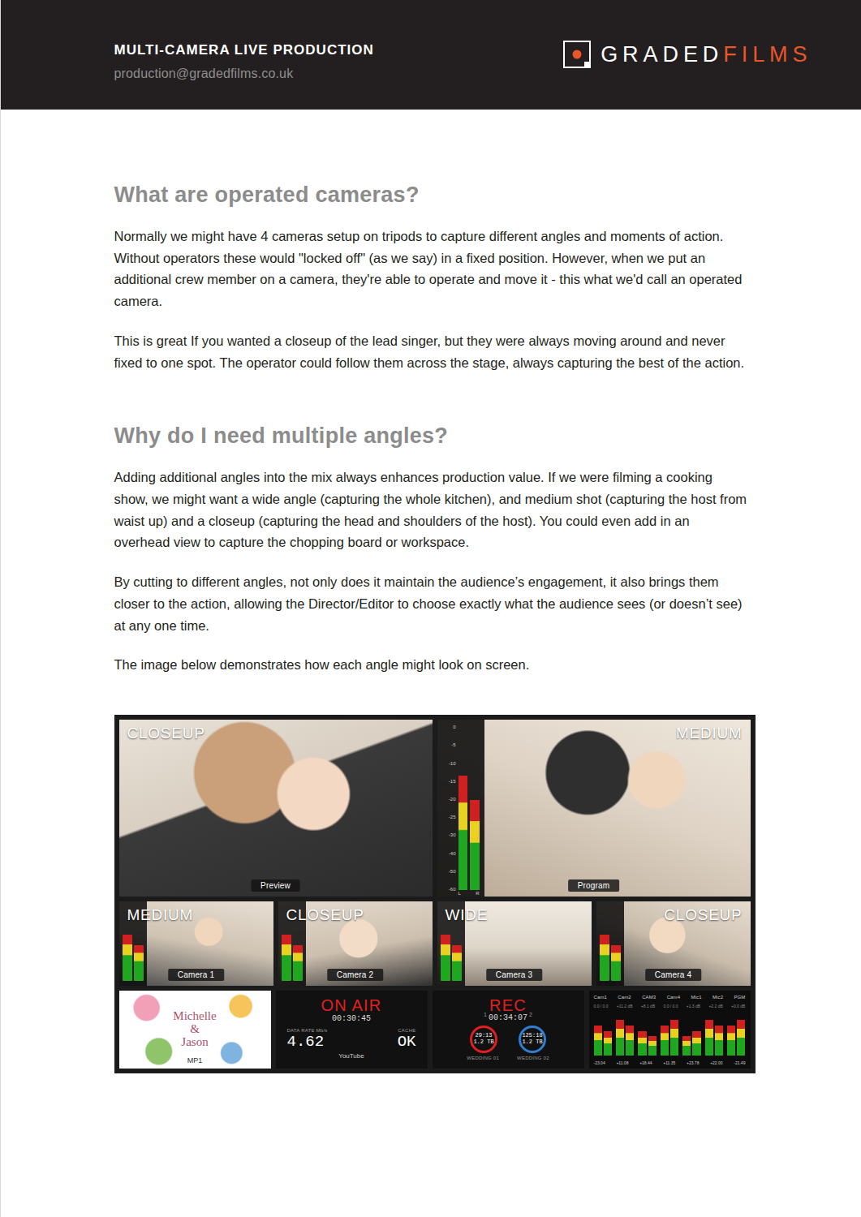Multi-Camera Live Production
production@gradedfilms.co.uk
GRADED FILMS
What are operated cameras?
Normally we might have 4 cameras setup on tripods to capture different angles and moments of action. Without operators these would "locked off" (as we say) in a fixed position. However, when we put an additional crew member on a camera, they're able to operate and move it - this what we'd call an operated camera.
This is great If you wanted a closeup of the lead singer, but they were always moving around and never fixed to one spot. The operator could follow them across the stage, always capturing the best of the action.
Why do I need multiple angles?
Adding additional angles into the mix always enhances production value. If we were filming a cooking show, we might want a wide angle (capturing the whole kitchen), and medium shot (capturing the host from waist up) and a closeup (capturing the head and shoulders of the host). You could even add in an overhead view to capture the chopping board or workspace.
By cutting to different angles, not only does it maintain the audience’s engagement, it also brings them closer to the action, allowing the Director/Editor to choose exactly what the audience sees (or doesn’t see) at any one time.
The image below demonstrates how each angle might look on screen.
CLOSEUP Preview
0-5-10-15-20-25-30-40-50-60
LR
MEDIUM Program
MEDIUM Camera 1
CLOSEUP Camera 2
WIDE Camera 3
CLOSEUP Camera 4
Michelle
&
Jason
MP1
ON AIR
00:30:45
DATA RATE Mb/s CACHE
4.62 OK
YouTube
REC
00:34:07
12
29:131.2 TB
125:181.2 TB
WEDDING 01 WEDDING 02
Cam1 Cam2 CAM3 Cam4 Mic1 Mic2 PGM
0.0 / 0.0+11.2 dB+8.1 dB 0.0 / 0.0+1.3 dB+2.2 dB+0.0 dB
-23.04+11.08+18.44+11.35+23.78+22.00-21.49